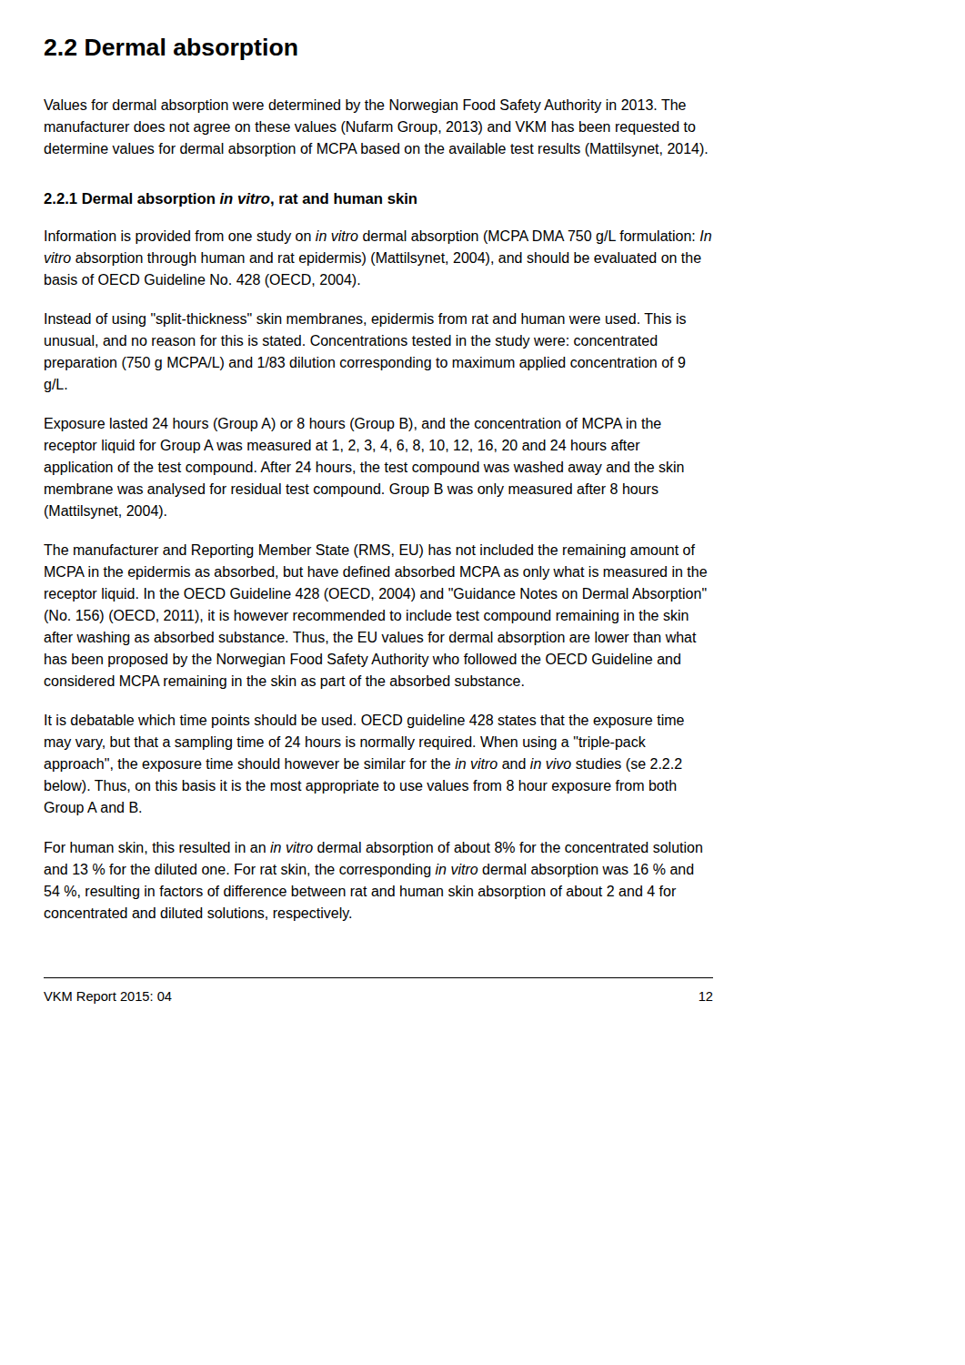2.2 Dermal absorption
Values for dermal absorption were determined by the Norwegian Food Safety Authority in 2013. The manufacturer does not agree on these values (Nufarm Group, 2013) and VKM has been requested to determine values for dermal absorption of MCPA based on the available test results (Mattilsynet, 2014).
2.2.1 Dermal absorption in vitro, rat and human skin
Information is provided from one study on in vitro dermal absorption (MCPA DMA 750 g/L formulation: In vitro absorption through human and rat epidermis) (Mattilsynet, 2004), and should be evaluated on the basis of OECD Guideline No. 428 (OECD, 2004).
Instead of using "split-thickness" skin membranes, epidermis from rat and human were used. This is unusual, and no reason for this is stated. Concentrations tested in the study were: concentrated preparation (750 g MCPA/L) and 1/83 dilution corresponding to maximum applied concentration of 9 g/L.
Exposure lasted 24 hours (Group A) or 8 hours (Group B), and the concentration of MCPA in the receptor liquid for Group A was measured at 1, 2, 3, 4, 6, 8, 10, 12, 16, 20 and 24 hours after application of the test compound. After 24 hours, the test compound was washed away and the skin membrane was analysed for residual test compound. Group B was only measured after 8 hours (Mattilsynet, 2004).
The manufacturer and Reporting Member State (RMS, EU) has not included the remaining amount of MCPA in the epidermis as absorbed, but have defined absorbed MCPA as only what is measured in the receptor liquid. In the OECD Guideline 428 (OECD, 2004) and "Guidance Notes on Dermal Absorption" (No. 156) (OECD, 2011), it is however recommended to include test compound remaining in the skin after washing as absorbed substance. Thus, the EU values for dermal absorption are lower than what has been proposed by the Norwegian Food Safety Authority who followed the OECD Guideline and considered MCPA remaining in the skin as part of the absorbed substance.
It is debatable which time points should be used. OECD guideline 428 states that the exposure time may vary, but that a sampling time of 24 hours is normally required. When using a "triple-pack approach", the exposure time should however be similar for the in vitro and in vivo studies (se 2.2.2 below). Thus, on this basis it is the most appropriate to use values from 8 hour exposure from both Group A and B.
For human skin, this resulted in an in vitro dermal absorption of about 8% for the concentrated solution and 13 % for the diluted one. For rat skin, the corresponding in vitro dermal absorption was 16 % and 54 %, resulting in factors of difference between rat and human skin absorption of about 2 and 4 for concentrated and diluted solutions, respectively.
VKM Report 2015: 04 12